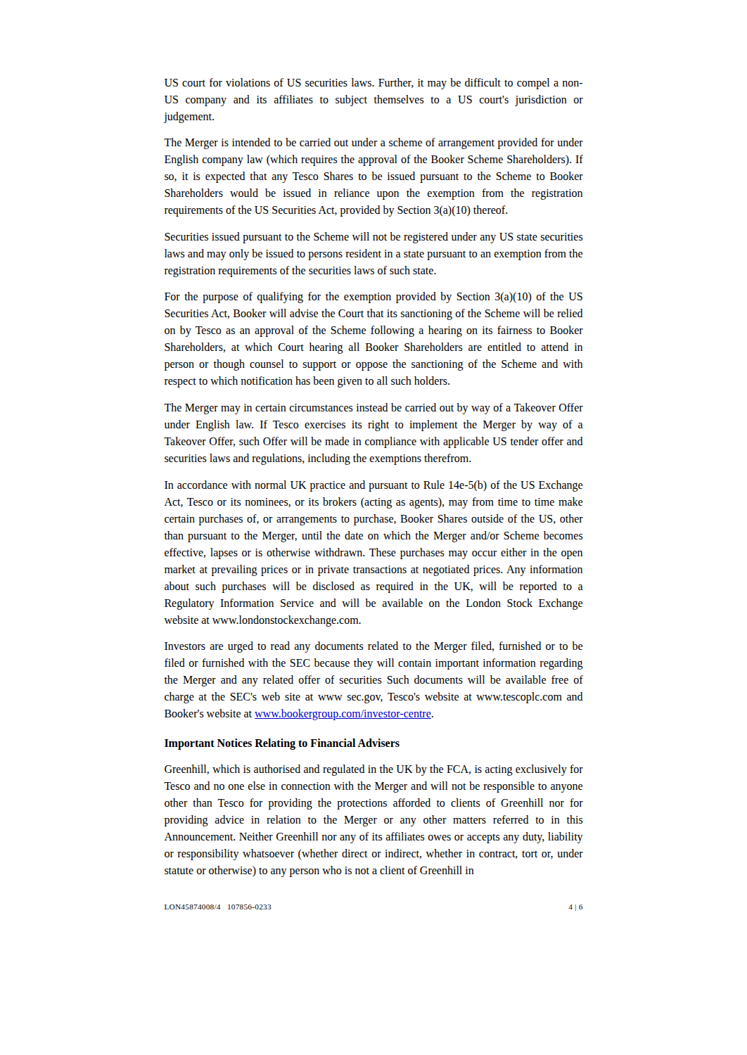US court for violations of US securities laws. Further, it may be difficult to compel a non-US company and its affiliates to subject themselves to a US court's jurisdiction or judgement.
The Merger is intended to be carried out under a scheme of arrangement provided for under English company law (which requires the approval of the Booker Scheme Shareholders). If so, it is expected that any Tesco Shares to be issued pursuant to the Scheme to Booker Shareholders would be issued in reliance upon the exemption from the registration requirements of the US Securities Act, provided by Section 3(a)(10) thereof.
Securities issued pursuant to the Scheme will not be registered under any US state securities laws and may only be issued to persons resident in a state pursuant to an exemption from the registration requirements of the securities laws of such state.
For the purpose of qualifying for the exemption provided by Section 3(a)(10) of the US Securities Act, Booker will advise the Court that its sanctioning of the Scheme will be relied on by Tesco as an approval of the Scheme following a hearing on its fairness to Booker Shareholders, at which Court hearing all Booker Shareholders are entitled to attend in person or though counsel to support or oppose the sanctioning of the Scheme and with respect to which notification has been given to all such holders.
The Merger may in certain circumstances instead be carried out by way of a Takeover Offer under English law. If Tesco exercises its right to implement the Merger by way of a Takeover Offer, such Offer will be made in compliance with applicable US tender offer and securities laws and regulations, including the exemptions therefrom.
In accordance with normal UK practice and pursuant to Rule 14e-5(b) of the US Exchange Act, Tesco or its nominees, or its brokers (acting as agents), may from time to time make certain purchases of, or arrangements to purchase, Booker Shares outside of the US, other than pursuant to the Merger, until the date on which the Merger and/or Scheme becomes effective, lapses or is otherwise withdrawn. These purchases may occur either in the open market at prevailing prices or in private transactions at negotiated prices. Any information about such purchases will be disclosed as required in the UK, will be reported to a Regulatory Information Service and will be available on the London Stock Exchange website at www.londonstockexchange.com.
Investors are urged to read any documents related to the Merger filed, furnished or to be filed or furnished with the SEC because they will contain important information regarding the Merger and any related offer of securities Such documents will be available free of charge at the SEC's web site at www sec.gov, Tesco's website at www.tescoplc.com and Booker's website at www.bookergroup.com/investor-centre.
Important Notices Relating to Financial Advisers
Greenhill, which is authorised and regulated in the UK by the FCA, is acting exclusively for Tesco and no one else in connection with the Merger and will not be responsible to anyone other than Tesco for providing the protections afforded to clients of Greenhill nor for providing advice in relation to the Merger or any other matters referred to in this Announcement. Neither Greenhill nor any of its affiliates owes or accepts any duty, liability or responsibility whatsoever (whether direct or indirect, whether in contract, tort or, under statute or otherwise) to any person who is not a client of Greenhill in
LON45874008/4 107856-0233 4 | 6